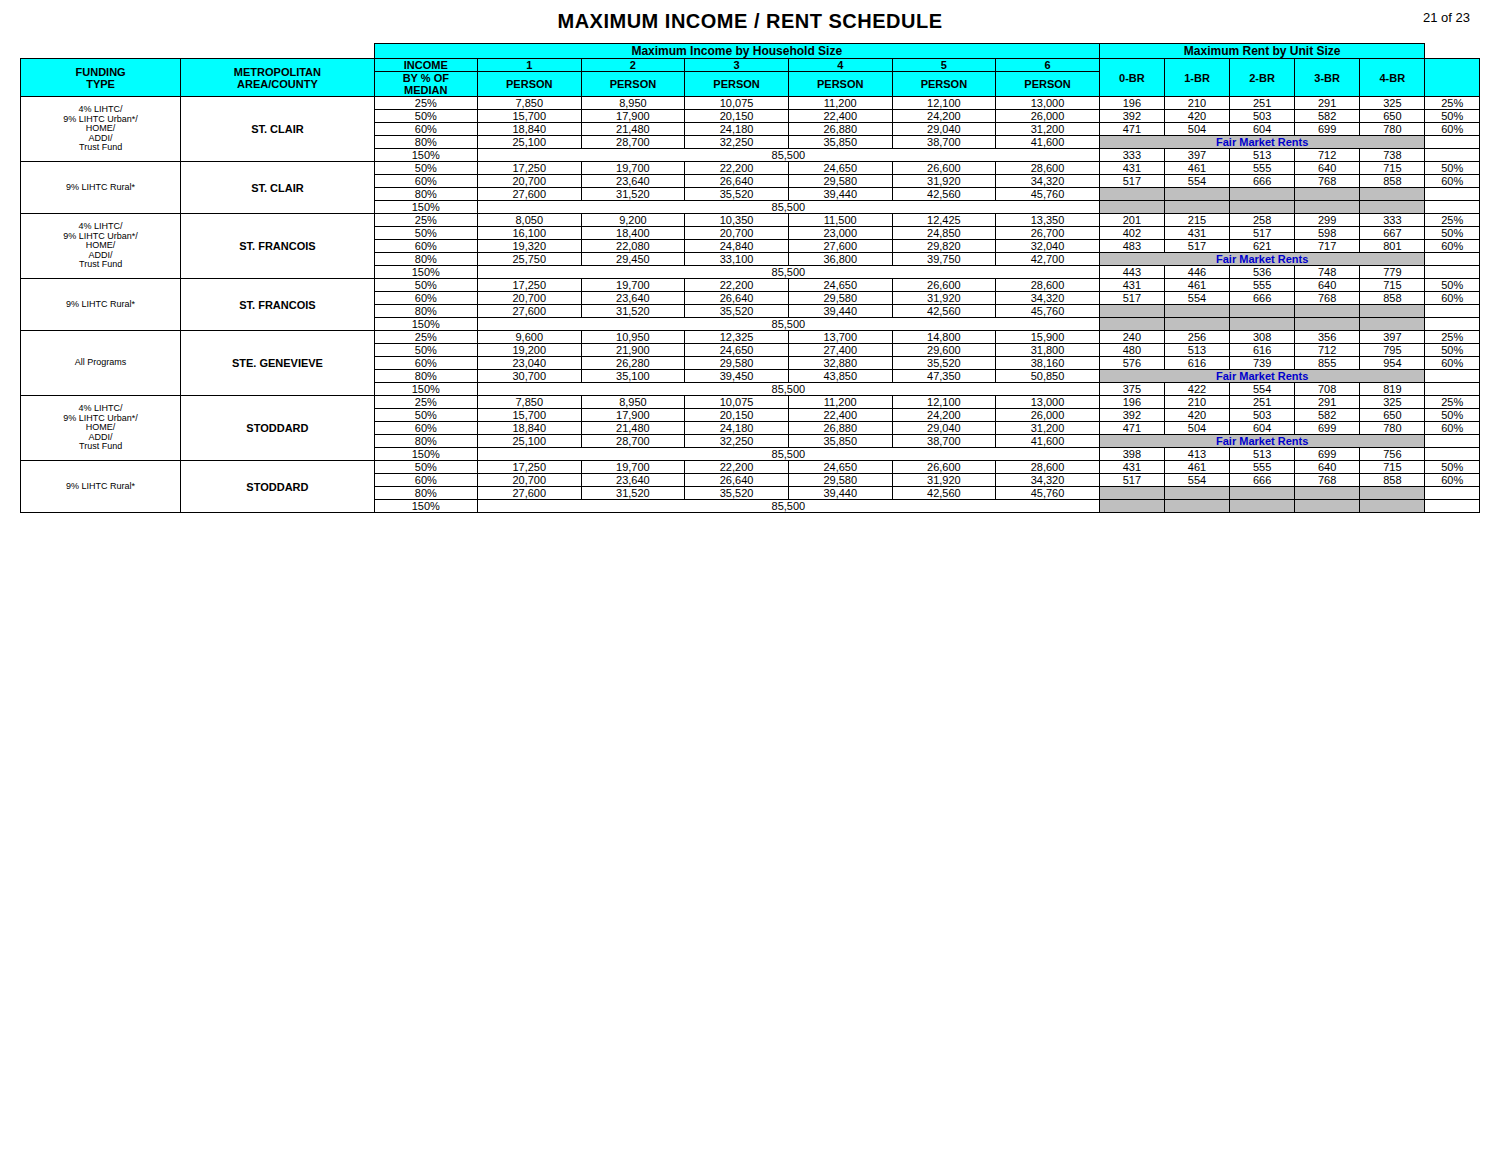21 of 23
MAXIMUM INCOME / RENT SCHEDULE
| | Maximum Income by Household Size | Maximum Rent by Unit Size | |
| FUNDING TYPE | METROPOLITAN AREA/COUNTY | INCOME | 1 | 2 | 3 | 4 | 5 | 6 | 0-BR | 1-BR | 2-BR | 3-BR | 4-BR | |
| BY % OF MEDIAN | PERSON | PERSON | PERSON | PERSON | PERSON | PERSON |
| 4% LIHTC/ 9% LIHTC Urban*/ HOME/ ADDI/ Trust Fund | ST. CLAIR | 25% | 7,850 | 8,950 | 10,075 | 11,200 | 12,100 | 13,000 | 196 | 210 | 251 | 291 | 325 | 25% |
| 50% | 15,700 | 17,900 | 20,150 | 22,400 | 24,200 | 26,000 | 392 | 420 | 503 | 582 | 650 | 50% |
| 60% | 18,840 | 21,480 | 24,180 | 26,880 | 29,040 | 31,200 | 471 | 504 | 604 | 699 | 780 | 60% |
| 80% | 25,100 | 28,700 | 32,250 | 35,850 | 38,700 | 41,600 | Fair Market Rents | |
| 150% | 85,500 | 333 | 397 | 513 | 712 | 738 | |
| 9% LIHTC Rural* | ST. CLAIR | 50% | 17,250 | 19,700 | 22,200 | 24,650 | 26,600 | 28,600 | 431 | 461 | 555 | 640 | 715 | 50% |
| 60% | 20,700 | 23,640 | 26,640 | 29,580 | 31,920 | 34,320 | 517 | 554 | 666 | 768 | 858 | 60% |
| 80% | 27,600 | 31,520 | 35,520 | 39,440 | 42,560 | 45,760 | | | | | | |
| 150% | 85,500 | | | | | | |
| 4% LIHTC/ 9% LIHTC Urban*/ HOME/ ADDI/ Trust Fund | ST. FRANCOIS | 25% | 8,050 | 9,200 | 10,350 | 11,500 | 12,425 | 13,350 | 201 | 215 | 258 | 299 | 333 | 25% |
| 50% | 16,100 | 18,400 | 20,700 | 23,000 | 24,850 | 26,700 | 402 | 431 | 517 | 598 | 667 | 50% |
| 60% | 19,320 | 22,080 | 24,840 | 27,600 | 29,820 | 32,040 | 483 | 517 | 621 | 717 | 801 | 60% |
| 80% | 25,750 | 29,450 | 33,100 | 36,800 | 39,750 | 42,700 | Fair Market Rents | |
| 150% | 85,500 | 443 | 446 | 536 | 748 | 779 | |
| 9% LIHTC Rural* | ST. FRANCOIS | 50% | 17,250 | 19,700 | 22,200 | 24,650 | 26,600 | 28,600 | 431 | 461 | 555 | 640 | 715 | 50% |
| 60% | 20,700 | 23,640 | 26,640 | 29,580 | 31,920 | 34,320 | 517 | 554 | 666 | 768 | 858 | 60% |
| 80% | 27,600 | 31,520 | 35,520 | 39,440 | 42,560 | 45,760 | | | | | | |
| 150% | 85,500 | | | | | | |
| All Programs | STE. GENEVIEVE | 25% | 9,600 | 10,950 | 12,325 | 13,700 | 14,800 | 15,900 | 240 | 256 | 308 | 356 | 397 | 25% |
| 50% | 19,200 | 21,900 | 24,650 | 27,400 | 29,600 | 31,800 | 480 | 513 | 616 | 712 | 795 | 50% |
| 60% | 23,040 | 26,280 | 29,580 | 32,880 | 35,520 | 38,160 | 576 | 616 | 739 | 855 | 954 | 60% |
| 80% | 30,700 | 35,100 | 39,450 | 43,850 | 47,350 | 50,850 | Fair Market Rents | |
| 150% | 85,500 | 375 | 422 | 554 | 708 | 819 | |
| 4% LIHTC/ 9% LIHTC Urban*/ HOME/ ADDI/ Trust Fund | STODDARD | 25% | 7,850 | 8,950 | 10,075 | 11,200 | 12,100 | 13,000 | 196 | 210 | 251 | 291 | 325 | 25% |
| 50% | 15,700 | 17,900 | 20,150 | 22,400 | 24,200 | 26,000 | 392 | 420 | 503 | 582 | 650 | 50% |
| 60% | 18,840 | 21,480 | 24,180 | 26,880 | 29,040 | 31,200 | 471 | 504 | 604 | 699 | 780 | 60% |
| 80% | 25,100 | 28,700 | 32,250 | 35,850 | 38,700 | 41,600 | Fair Market Rents | |
| 150% | 85,500 | 398 | 413 | 513 | 699 | 756 | |
| 9% LIHTC Rural* | STODDARD | 50% | 17,250 | 19,700 | 22,200 | 24,650 | 26,600 | 28,600 | 431 | 461 | 555 | 640 | 715 | 50% |
| 60% | 20,700 | 23,640 | 26,640 | 29,580 | 31,920 | 34,320 | 517 | 554 | 666 | 768 | 858 | 60% |
| 80% | 27,600 | 31,520 | 35,520 | 39,440 | 42,560 | 45,760 | | | | | | |
| 150% | 85,500 | | | | | | |